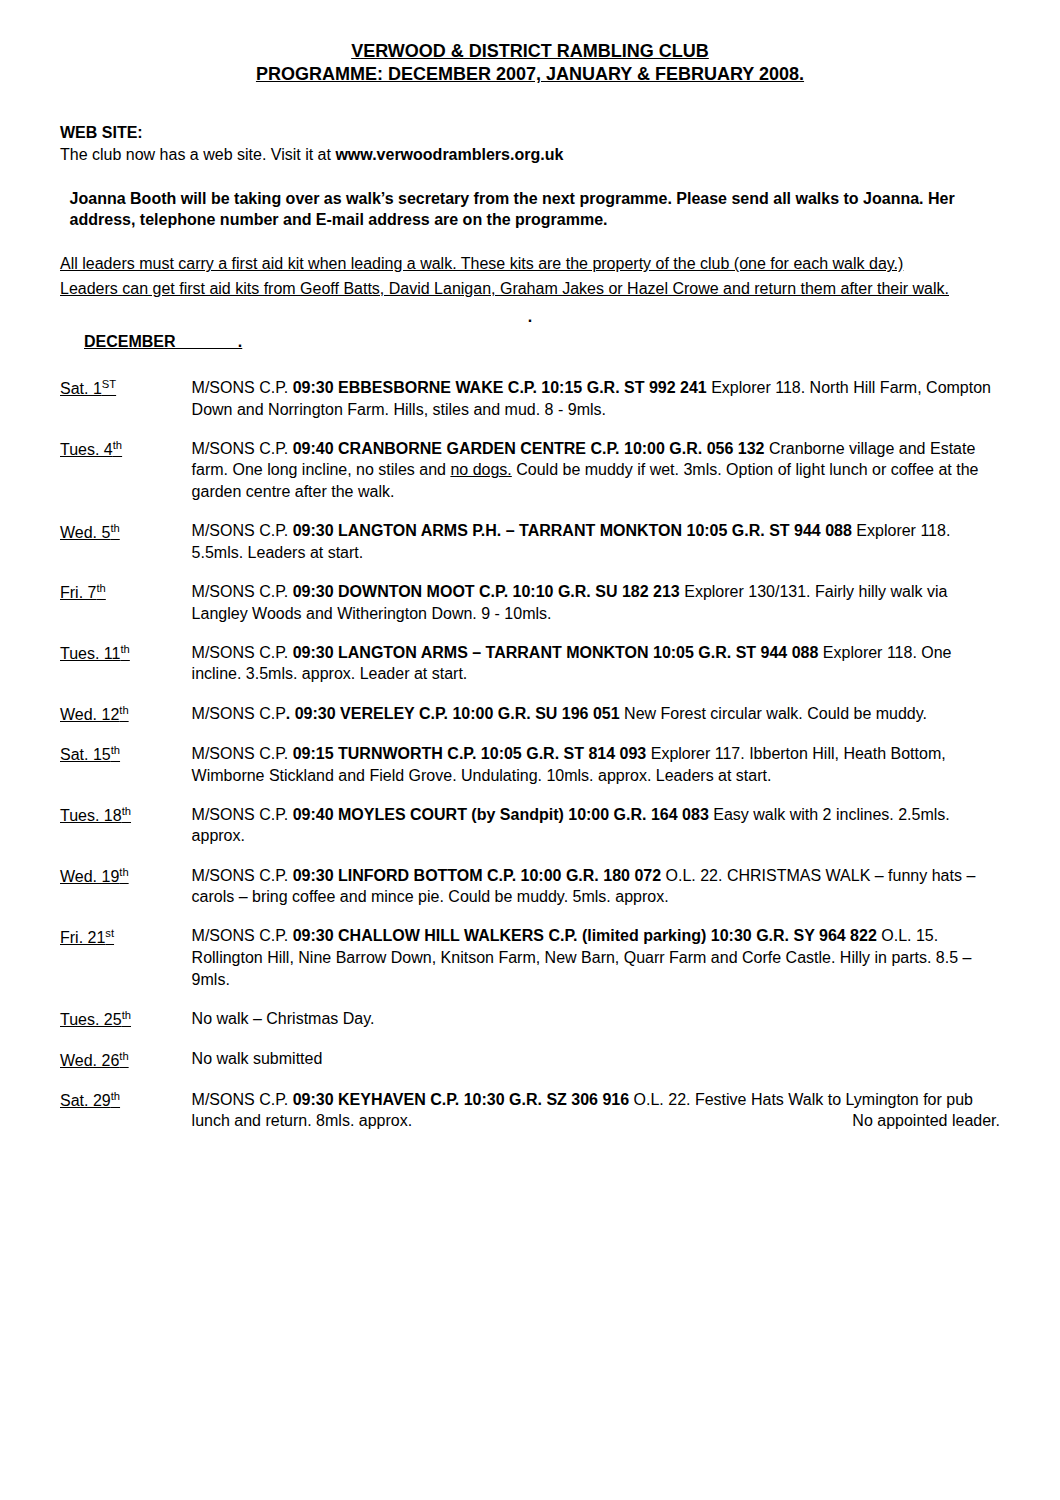VERWOOD & DISTRICT RAMBLING CLUB
PROGRAMME: DECEMBER 2007, JANUARY & FEBRUARY 2008.
WEB SITE:
The club now has a web site. Visit it at www.verwoodramblers.org.uk
Joanna Booth will be taking over as walk’s secretary from the next programme. Please send all walks to Joanna. Her address, telephone number and E-mail address are on the programme.
All leaders must carry a first aid kit when leading a walk. These kits are the property of the club (one for each walk day.)
Leaders can get first aid kits from Geoff Batts, David Lanigan, Graham Jakes or Hazel Crowe and return them after their walk.
.
DECEMBER .
| Sat. 1 ST | M/SONS C.P. 09:30 EBBESBORNE WAKE C.P. 10:15 G.R. ST 992 241 Explorer 118. North Hill Farm, Compton Down and Norrington Farm. Hills, stiles and mud. 8 - 9mls. |
| Tues. 4 th | M/SONS C.P. 09:40 CRANBORNE GARDEN CENTRE C.P. 10:00 G.R. 056 132 Cranborne village and Estate farm. One long incline, no stiles and no dogs. Could be muddy if wet. 3mls. Option of light lunch or coffee at the garden centre after the walk. |
| Wed. 5 th | M/SONS C.P. 09:30 LANGTON ARMS P.H. – TARRANT MONKTON 10:05 G.R. ST 944 088 Explorer 118. 5.5mls. Leaders at start. |
| Fri. 7 th | M/SONS C.P. 09:30 DOWNTON MOOT C.P. 10:10 G.R. SU 182 213 Explorer 130/131. Fairly hilly walk via Langley Woods and Witherington Down. 9 - 10mls. |
| Tues. 11 th | M/SONS C.P. 09:30 LANGTON ARMS – TARRANT MONKTON 10:05 G.R. ST 944 088 Explorer 118. One incline. 3.5mls. approx. Leader at start. |
| Wed. 12 th | M/SONS C.P . 09:30 VERELEY C.P. 10:00 G.R. SU 196 051 New Forest circular walk. Could be muddy. |
| Sat. 15 th | M/SONS C.P. 09:15 TURNWORTH C.P. 10:05 G.R. ST 814 093 Explorer 117. Ibberton Hill, Heath Bottom, Wimborne Stickland and Field Grove. Undulating. 10mls. approx. Leaders at start. |
| Tues. 18 th | M/SONS C.P. 09:40 MOYLES COURT (by Sandpit) 10:00 G.R. 164 083 Easy walk with 2 inclines. 2.5mls. approx. |
| Wed. 19 th | M/SONS C.P. 09:30 LINFORD BOTTOM C.P. 10:00 G.R. 180 072 O.L. 22. CHRISTMAS WALK – funny hats – carols – bring coffee and mince pie. Could be muddy. 5mls. approx. |
| Fri. 21 st | M/SONS C.P. 09:30 CHALLOW HILL WALKERS C.P. (limited parking) 10:30 G.R. SY 964 822 O.L. 15. Rollington Hill, Nine Barrow Down, Knitson Farm, New Barn, Quarr Farm and Corfe Castle. Hilly in parts. 8.5 – 9mls. |
| Tues. 25 th | No walk – Christmas Day. |
| Wed. 26 th | No walk submitted |
| Sat. 29 th | M/SONS C.P. 09:30 KEYHAVEN C.P. 10:30 G.R. SZ 306 916 O.L. 22. Festive Hats Walk to Lymington for pub lunch and return. 8mls. approx. No appointed leader. |